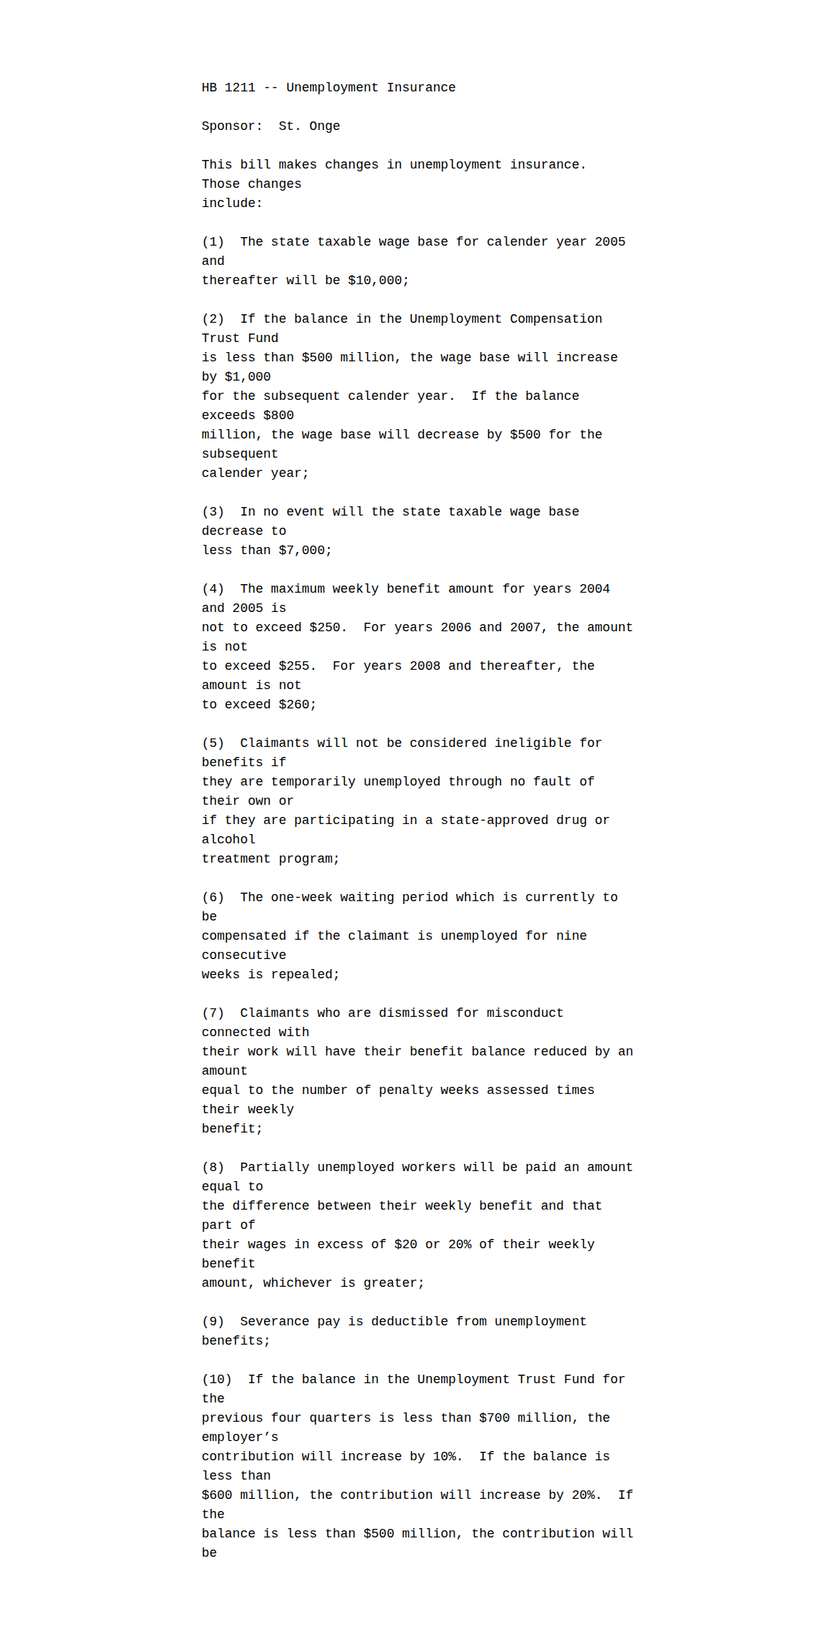HB 1211 -- Unemployment Insurance
Sponsor: St. Onge
This bill makes changes in unemployment insurance. Those changes include:
(1) The state taxable wage base for calender year 2005 and thereafter will be $10,000;
(2) If the balance in the Unemployment Compensation Trust Fund is less than $500 million, the wage base will increase by $1,000 for the subsequent calender year. If the balance exceeds $800 million, the wage base will decrease by $500 for the subsequent calender year;
(3) In no event will the state taxable wage base decrease to less than $7,000;
(4) The maximum weekly benefit amount for years 2004 and 2005 is not to exceed $250. For years 2006 and 2007, the amount is not to exceed $255. For years 2008 and thereafter, the amount is not to exceed $260;
(5) Claimants will not be considered ineligible for benefits if they are temporarily unemployed through no fault of their own or if they are participating in a state-approved drug or alcohol treatment program;
(6) The one-week waiting period which is currently to be compensated if the claimant is unemployed for nine consecutive weeks is repealed;
(7) Claimants who are dismissed for misconduct connected with their work will have their benefit balance reduced by an amount equal to the number of penalty weeks assessed times their weekly benefit;
(8) Partially unemployed workers will be paid an amount equal to the difference between their weekly benefit and that part of their wages in excess of $20 or 20% of their weekly benefit amount, whichever is greater;
(9) Severance pay is deductible from unemployment benefits;
(10) If the balance in the Unemployment Trust Fund for the previous four quarters is less than $700 million, the employer’s contribution will increase by 10%. If the balance is less than $600 million, the contribution will increase by 20%. If the balance is less than $500 million, the contribution will be